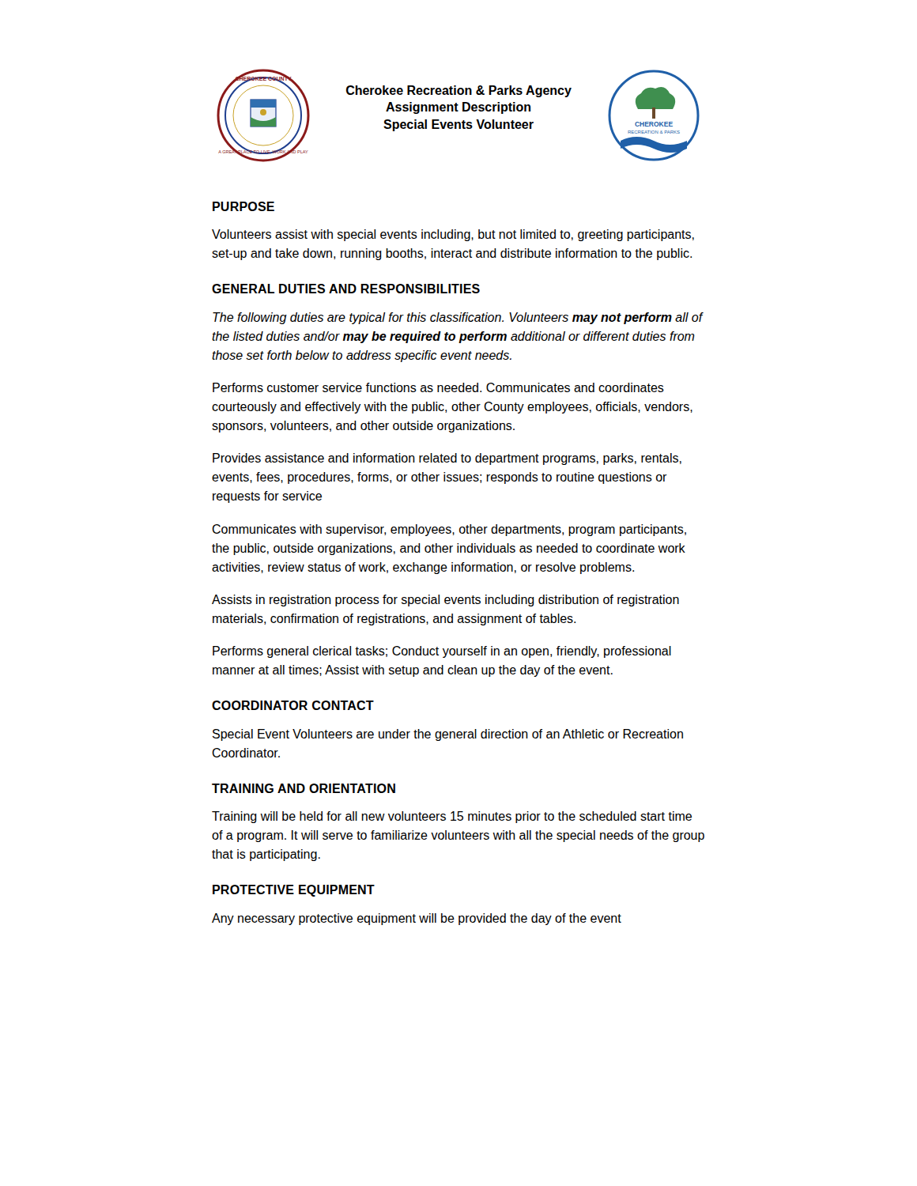CHEROKEE COUNTY A GREAT PLACE TO LIVE, WORK AND PLAY
Cherokee Recreation & Parks Agency
Assignment Description
Special Events Volunteer
CHEROKEE RECREATION & PARKS
PURPOSE
Volunteers assist with special events including, but not limited to, greeting participants, set-up and take down, running booths, interact and distribute information to the public.
GENERAL DUTIES AND RESPONSIBILITIES
The following duties are typical for this classification. Volunteers may not perform all of the listed duties and/or may be required to perform additional or different duties from those set forth below to address specific event needs.
Performs customer service functions as needed. Communicates and coordinates courteously and effectively with the public, other County employees, officials, vendors, sponsors, volunteers, and other outside organizations.
Provides assistance and information related to department programs, parks, rentals, events, fees, procedures, forms, or other issues; responds to routine questions or requests for service
Communicates with supervisor, employees, other departments, program participants, the public, outside organizations, and other individuals as needed to coordinate work activities, review status of work, exchange information, or resolve problems.
Assists in registration process for special events including distribution of registration materials, confirmation of registrations, and assignment of tables.
Performs general clerical tasks; Conduct yourself in an open, friendly, professional manner at all times; Assist with setup and clean up the day of the event.
COORDINATOR CONTACT
Special Event Volunteers are under the general direction of an Athletic or Recreation Coordinator.
TRAINING AND ORIENTATION
Training will be held for all new volunteers 15 minutes prior to the scheduled start time of a program. It will serve to familiarize volunteers with all the special needs of the group that is participating.
PROTECTIVE EQUIPMENT
Any necessary protective equipment will be provided the day of the event